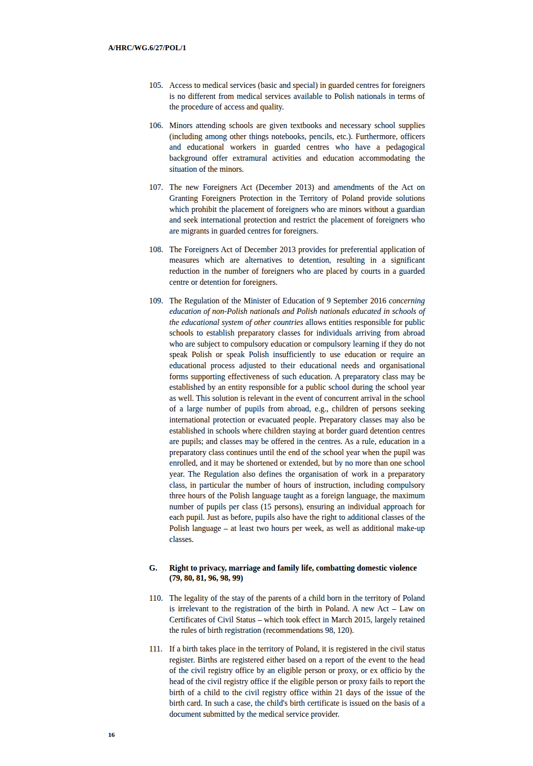A/HRC/WG.6/27/POL/1
105. Access to medical services (basic and special) in guarded centres for foreigners is no different from medical services available to Polish nationals in terms of the procedure of access and quality.
106. Minors attending schools are given textbooks and necessary school supplies (including among other things notebooks, pencils, etc.). Furthermore, officers and educational workers in guarded centres who have a pedagogical background offer extramural activities and education accommodating the situation of the minors.
107. The new Foreigners Act (December 2013) and amendments of the Act on Granting Foreigners Protection in the Territory of Poland provide solutions which prohibit the placement of foreigners who are minors without a guardian and seek international protection and restrict the placement of foreigners who are migrants in guarded centres for foreigners.
108. The Foreigners Act of December 2013 provides for preferential application of measures which are alternatives to detention, resulting in a significant reduction in the number of foreigners who are placed by courts in a guarded centre or detention for foreigners.
109. The Regulation of the Minister of Education of 9 September 2016 concerning education of non-Polish nationals and Polish nationals educated in schools of the educational system of other countries allows entities responsible for public schools to establish preparatory classes for individuals arriving from abroad who are subject to compulsory education or compulsory learning if they do not speak Polish or speak Polish insufficiently to use education or require an educational process adjusted to their educational needs and organisational forms supporting effectiveness of such education. A preparatory class may be established by an entity responsible for a public school during the school year as well. This solution is relevant in the event of concurrent arrival in the school of a large number of pupils from abroad, e.g., children of persons seeking international protection or evacuated people. Preparatory classes may also be established in schools where children staying at border guard detention centres are pupils; and classes may be offered in the centres. As a rule, education in a preparatory class continues until the end of the school year when the pupil was enrolled, and it may be shortened or extended, but by no more than one school year. The Regulation also defines the organisation of work in a preparatory class, in particular the number of hours of instruction, including compulsory three hours of the Polish language taught as a foreign language, the maximum number of pupils per class (15 persons), ensuring an individual approach for each pupil. Just as before, pupils also have the right to additional classes of the Polish language – at least two hours per week, as well as additional make-up classes.
G. Right to privacy, marriage and family life, combatting domestic violence (79, 80, 81, 96, 98, 99)
110. The legality of the stay of the parents of a child born in the territory of Poland is irrelevant to the registration of the birth in Poland. A new Act – Law on Certificates of Civil Status – which took effect in March 2015, largely retained the rules of birth registration (recommendations 98, 120).
111. If a birth takes place in the territory of Poland, it is registered in the civil status register. Births are registered either based on a report of the event to the head of the civil registry office by an eligible person or proxy, or ex officio by the head of the civil registry office if the eligible person or proxy fails to report the birth of a child to the civil registry office within 21 days of the issue of the birth card. In such a case, the child's birth certificate is issued on the basis of a document submitted by the medical service provider.
16